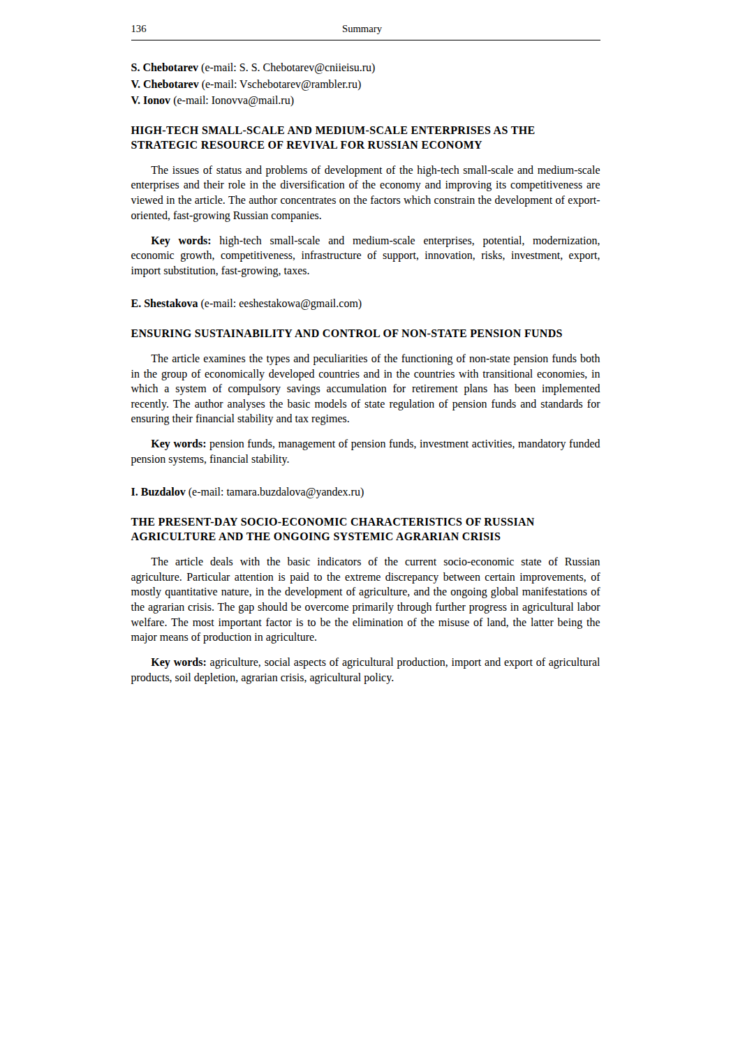136 Summary
S. Chebotarev (e-mail: S. S. Chebotarev@cniieisu.ru)
V. Chebotarev (e-mail: Vschebotarev@rambler.ru)
V. Ionov (e-mail: Ionovva@mail.ru)
High-tech small-scale and medium-scale enterprises as the strategic resource of revival for Russian economy
The issues of status and problems of development of the high-tech small-scale and medium-scale enterprises and their role in the diversification of the economy and improving its competitiveness are viewed in the article. The author concentrates on the factors which constrain the development of export-oriented, fast-growing Russian companies.
Key words: high-tech small-scale and medium-scale enterprises, potential, modernization, economic growth, competitiveness, infrastructure of support, innovation, risks, investment, export, import substitution, fast-growing, taxes.
E. Shestakova (e-mail: eeshestakowa@gmail.com)
Ensuring sustainability and control of non-state pension funds
The article examines the types and peculiarities of the functioning of non-state pension funds both in the group of economically developed countries and in the countries with transitional economies, in which a system of compulsory savings accumulation for retirement plans has been implemented recently. The author analyses the basic models of state regulation of pension funds and standards for ensuring their financial stability and tax regimes.
Key words: pension funds, management of pension funds, investment activities, mandatory funded pension systems, financial stability.
I. Buzdalov (e-mail: tamara.buzdalova@yandex.ru)
The present-day socio-economic characteristics of Russian agriculture and the ongoing systemic agrarian crisis
The article deals with the basic indicators of the current socio-economic state of Russian agriculture. Particular attention is paid to the extreme discrepancy between certain improvements, of mostly quantitative nature, in the development of agriculture, and the ongoing global manifestations of the agrarian crisis. The gap should be overcome primarily through further progress in agricultural labor welfare. The most important factor is to be the elimination of the misuse of land, the latter being the major means of production in agriculture.
Key words: agriculture, social aspects of agricultural production, import and export of agricultural products, soil depletion, agrarian crisis, agricultural policy.